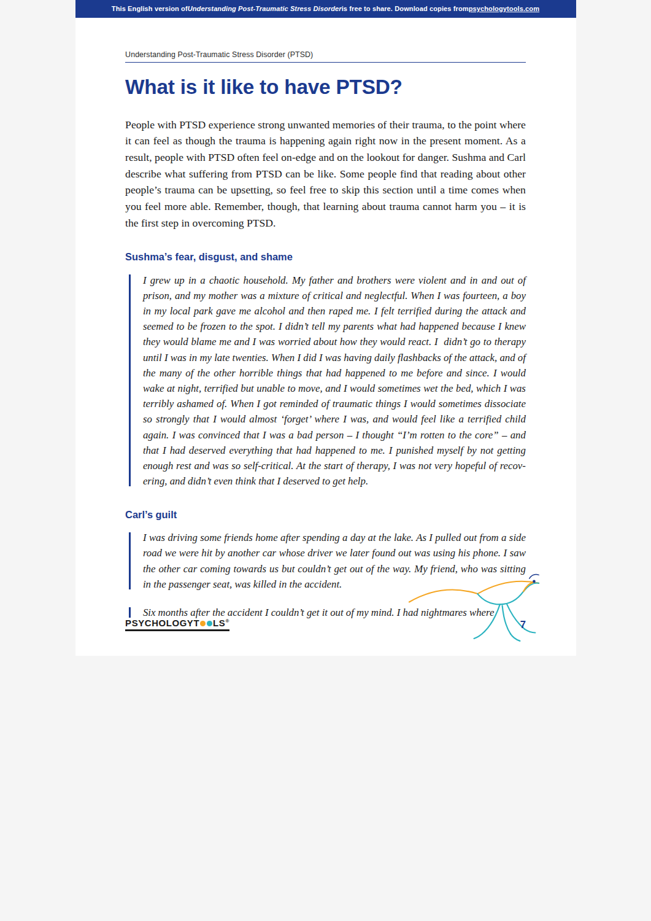This English version of Understanding Post-Traumatic Stress Disorder is free to share. Download copies from psychologytools.com
Understanding Post-Traumatic Stress Disorder (PTSD)
What is it like to have PTSD?
People with PTSD experience strong unwanted memories of their trauma, to the point where it can feel as though the trauma is happening again right now in the present moment. As a result, people with PTSD often feel on-edge and on the lookout for danger. Sushma and Carl describe what suffering from PTSD can be like. Some people find that reading about other people’s trauma can be upsetting, so feel free to skip this section until a time comes when you feel more able. Remember, though, that learning about trauma cannot harm you – it is the first step in overcoming PTSD.
Sushma’s fear, disgust, and shame
I grew up in a chaotic household. My father and brothers were violent and in and out of prison, and my mother was a mixture of critical and neglectful. When I was fourteen, a boy in my local park gave me alcohol and then raped me. I felt terrified during the attack and seemed to be frozen to the spot. I didn’t tell my parents what had happened because I knew they would blame me and I was worried about how they would react. I didn’t go to therapy until I was in my late twenties. When I did I was having daily flashbacks of the attack, and of the many of the other horrible things that had happened to me before and since. I would wake at night, terrified but unable to move, and I would sometimes wet the bed, which I was terribly ashamed of. When I got reminded of traumatic things I would sometimes dissociate so strongly that I would almost ‘forget’ where I was, and would feel like a terrified child again. I was convinced that I was a bad person – I thought “I’m rotten to the core” – and that I had deserved everything that had happened to me. I punished myself by not getting enough rest and was so self-critical. At the start of therapy, I was not very hopeful of recovering, and didn’t even think that I deserved to get help.
Carl’s guilt
I was driving some friends home after spending a day at the lake. As I pulled out from a side road we were hit by another car whose driver we later found out was using his phone. I saw the other car coming towards us but couldn’t get out of the way. My friend, who was sitting in the passenger seat, was killed in the accident.
Six months after the accident I couldn’t get it out of my mind. I had nightmares where
PSYCHOLOGYT LS®
7